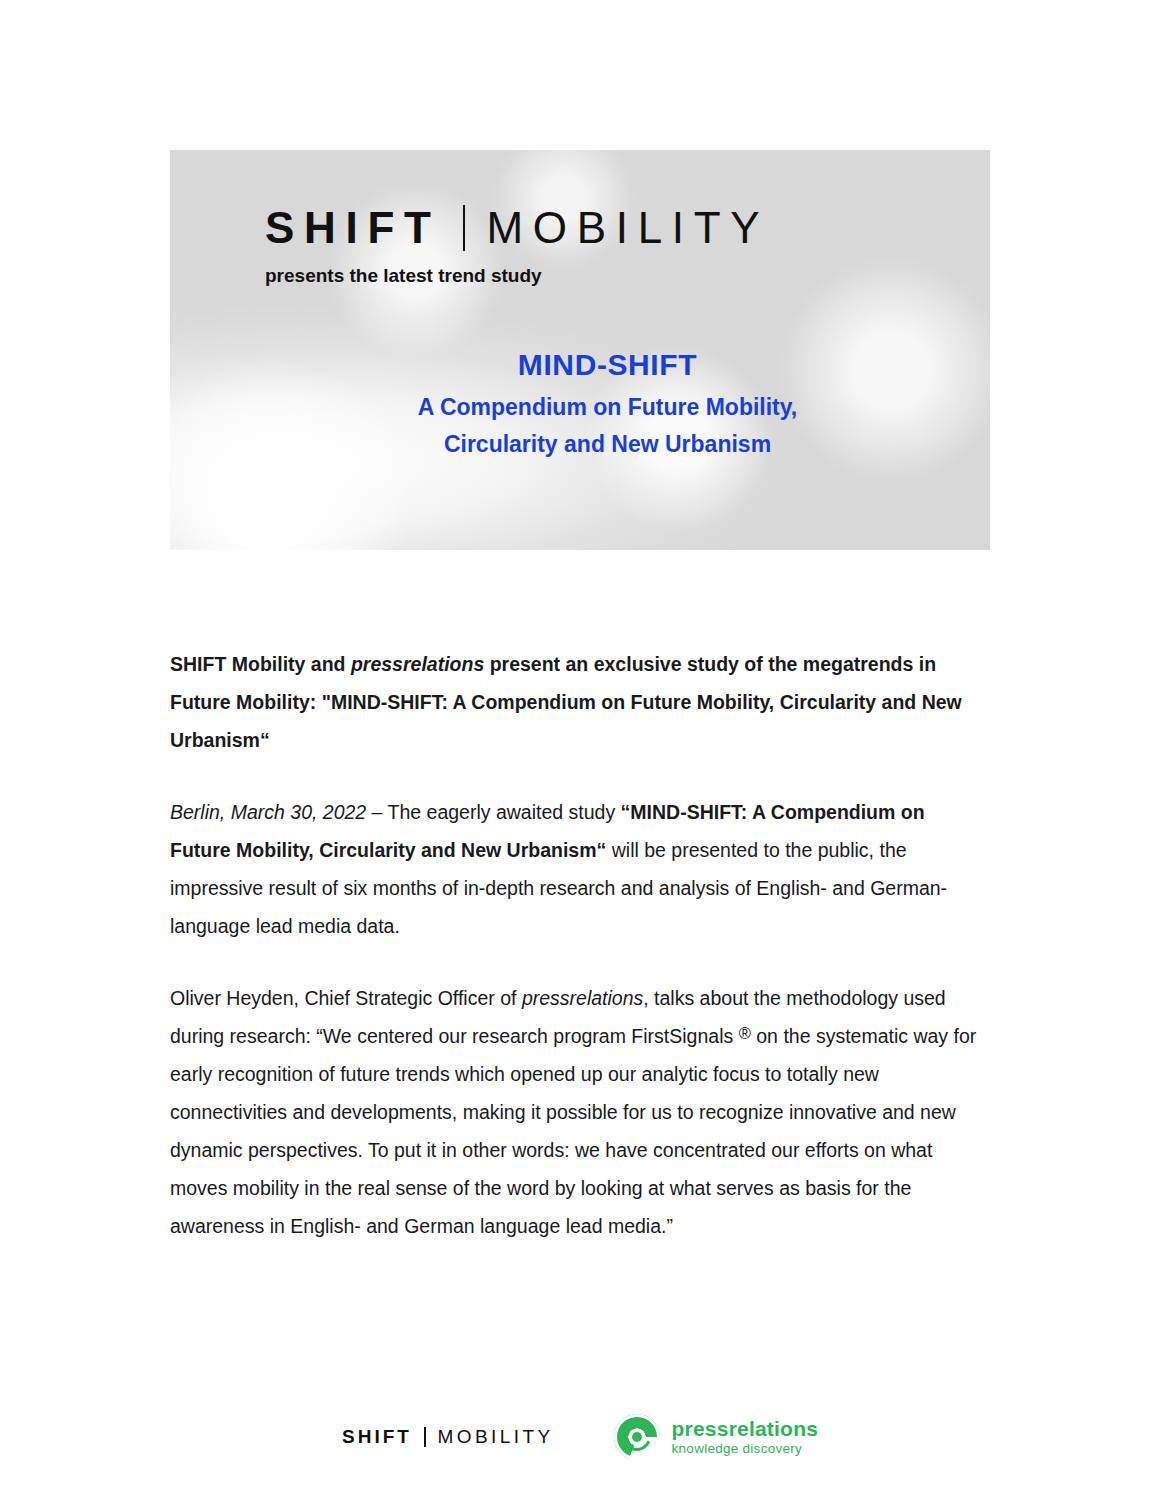SHIFT MOBILITY
presents the latest trend study
MIND-SHIFT
A Compendium on Future Mobility,
Circularity and New Urbanism
SHIFT Mobility and pressrelations present an exclusive study of the megatrends in Future Mobility: "MIND-SHIFT: A Compendium on Future Mobility, Circularity and New Urbanism“
Berlin, March 30, 2022 – The eagerly awaited study “MIND-SHIFT: A Compendium on Future Mobility, Circularity and New Urbanism“ will be presented to the public, the impressive result of six months of in-depth research and analysis of English- and German-language lead media data.
Oliver Heyden, Chief Strategic Officer of pressrelations, talks about the methodology used during research: “We centered our research program FirstSignals ® on the systematic way for early recognition of future trends which opened up our analytic focus to totally new connectivities and developments, making it possible for us to recognize innovative and new dynamic perspectives. To put it in other words: we have concentrated our efforts on what moves mobility in the real sense of the word by looking at what serves as basis for the awareness in English- and German language lead media.”
SHIFT MOBILITY
pressrelations
knowledge discovery